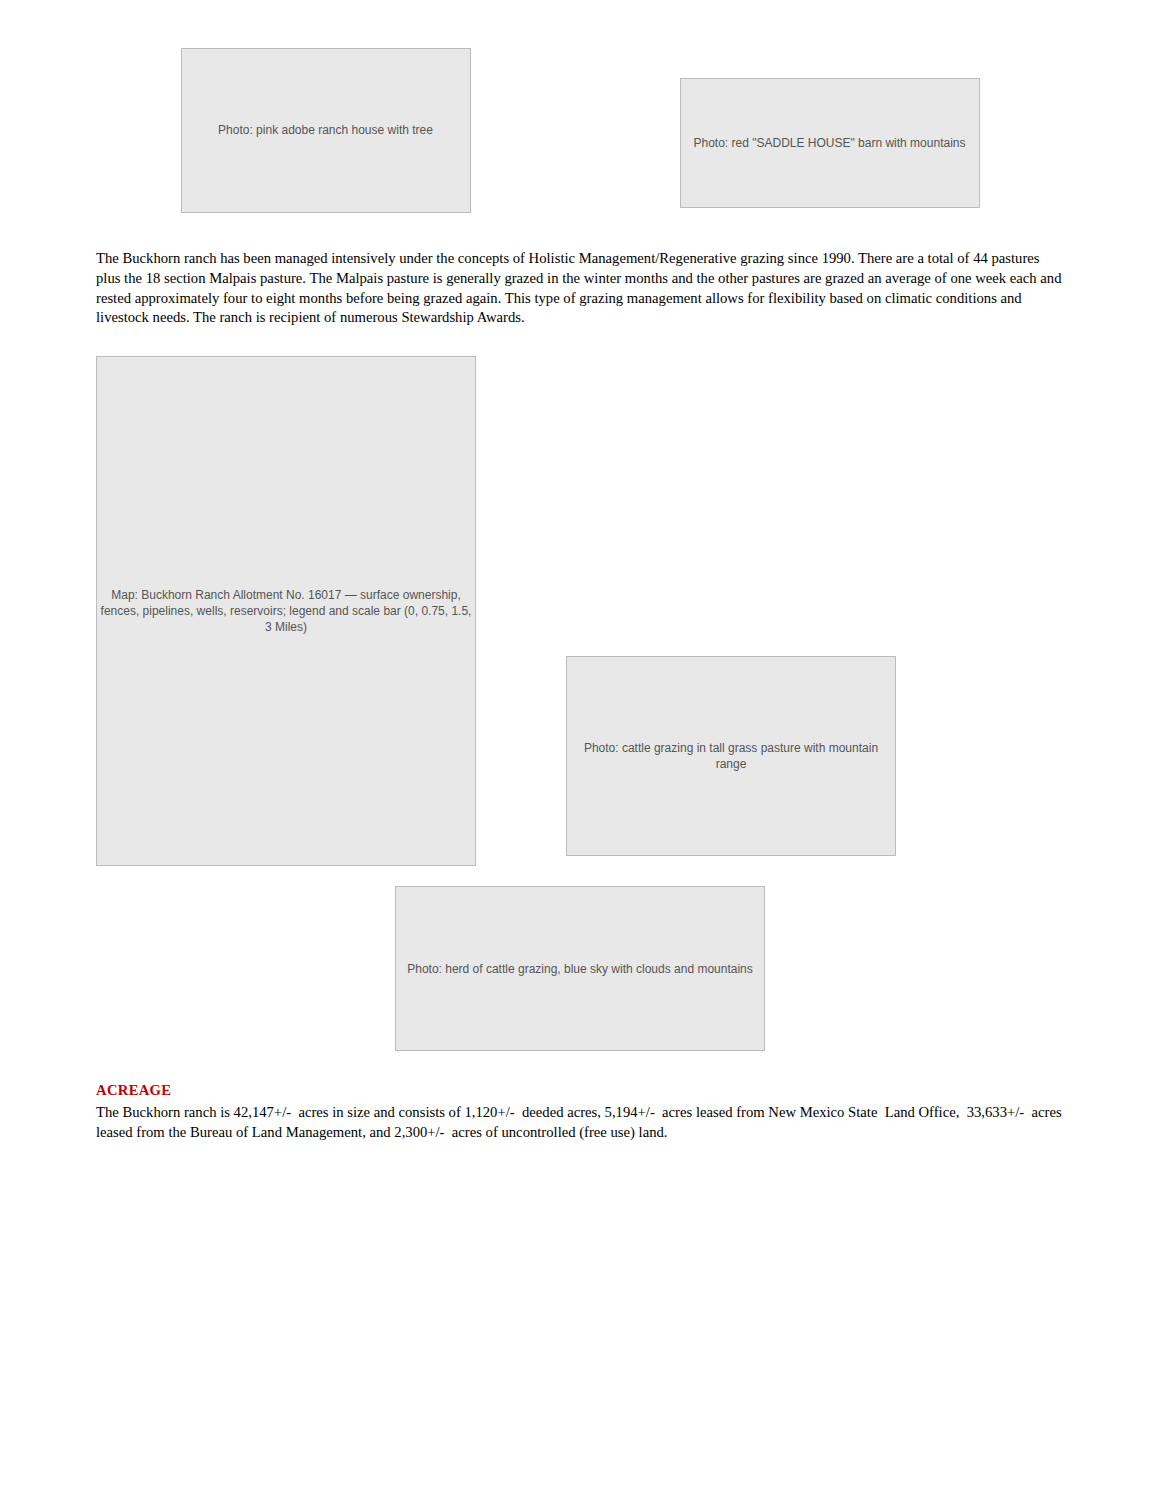Photo: pink adobe ranch house with tree
Photo: red "SADDLE HOUSE" barn with mountains
The Buckhorn ranch has been managed intensively under the concepts of Holistic Management/Regenerative grazing since 1990. There are a total of 44 pastures plus the 18 section Malpais pasture. The Malpais pasture is generally grazed in the winter months and the other pastures are grazed an average of one week each and rested approximately four to eight months before being grazed again. This type of grazing management allows for flexibility based on climatic conditions and livestock needs. The ranch is recipient of numerous Stewardship Awards.
Map: Buckhorn Ranch Allotment No. 16017 — surface ownership, fences, pipelines, wells, reservoirs; legend and scale bar (0, 0.75, 1.5, 3 Miles)
Photo: cattle grazing in tall grass pasture with mountain range
Photo: herd of cattle grazing, blue sky with clouds and mountains
ACREAGE
The Buckhorn ranch is 42,147+/- acres in size and consists of 1,120+/- deeded acres, 5,194+/- acres leased from New Mexico State Land Office, 33,633+/- acres leased from the Bureau of Land Management, and 2,300+/- acres of uncontrolled (free use) land.